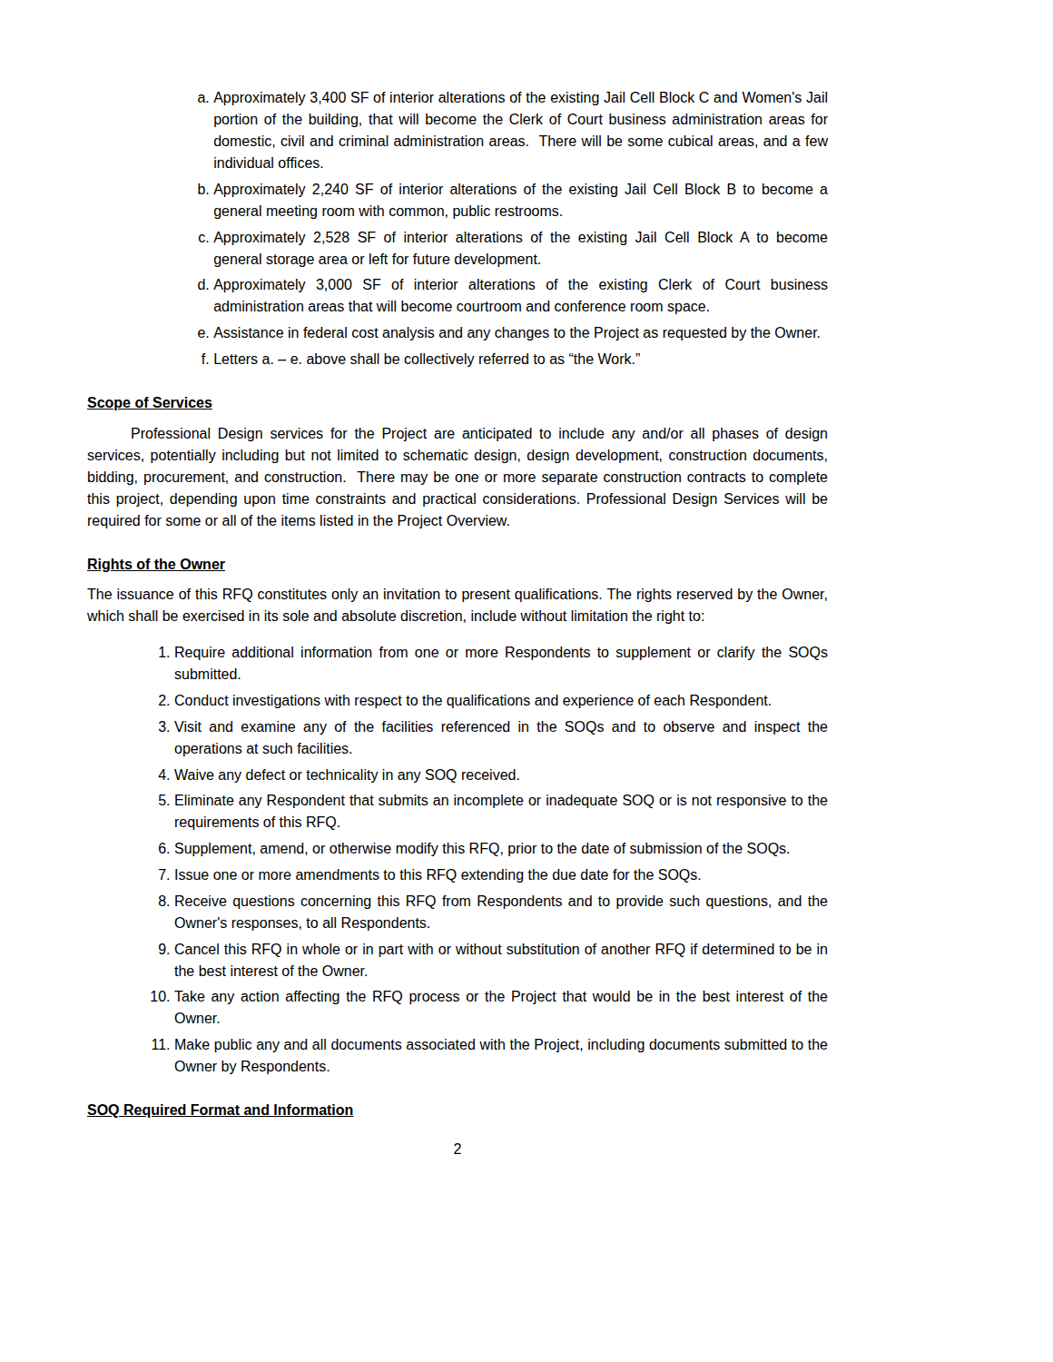Approximately 3,400 SF of interior alterations of the existing Jail Cell Block C and Women's Jail portion of the building, that will become the Clerk of Court business administration areas for domestic, civil and criminal administration areas. There will be some cubical areas, and a few individual offices.
Approximately 2,240 SF of interior alterations of the existing Jail Cell Block B to become a general meeting room with common, public restrooms.
Approximately 2,528 SF of interior alterations of the existing Jail Cell Block A to become general storage area or left for future development.
Approximately 3,000 SF of interior alterations of the existing Clerk of Court business administration areas that will become courtroom and conference room space.
Assistance in federal cost analysis and any changes to the Project as requested by the Owner.
Letters a. – e. above shall be collectively referred to as “the Work.”
Scope of Services
Professional Design services for the Project are anticipated to include any and/or all phases of design services, potentially including but not limited to schematic design, design development, construction documents, bidding, procurement, and construction. There may be one or more separate construction contracts to complete this project, depending upon time constraints and practical considerations. Professional Design Services will be required for some or all of the items listed in the Project Overview.
Rights of the Owner
The issuance of this RFQ constitutes only an invitation to present qualifications. The rights reserved by the Owner, which shall be exercised in its sole and absolute discretion, include without limitation the right to:
Require additional information from one or more Respondents to supplement or clarify the SOQs submitted.
Conduct investigations with respect to the qualifications and experience of each Respondent.
Visit and examine any of the facilities referenced in the SOQs and to observe and inspect the operations at such facilities.
Waive any defect or technicality in any SOQ received.
Eliminate any Respondent that submits an incomplete or inadequate SOQ or is not responsive to the requirements of this RFQ.
Supplement, amend, or otherwise modify this RFQ, prior to the date of submission of the SOQs.
Issue one or more amendments to this RFQ extending the due date for the SOQs.
Receive questions concerning this RFQ from Respondents and to provide such questions, and the Owner's responses, to all Respondents.
Cancel this RFQ in whole or in part with or without substitution of another RFQ if determined to be in the best interest of the Owner.
Take any action affecting the RFQ process or the Project that would be in the best interest of the Owner.
Make public any and all documents associated with the Project, including documents submitted to the Owner by Respondents.
SOQ Required Format and Information
2